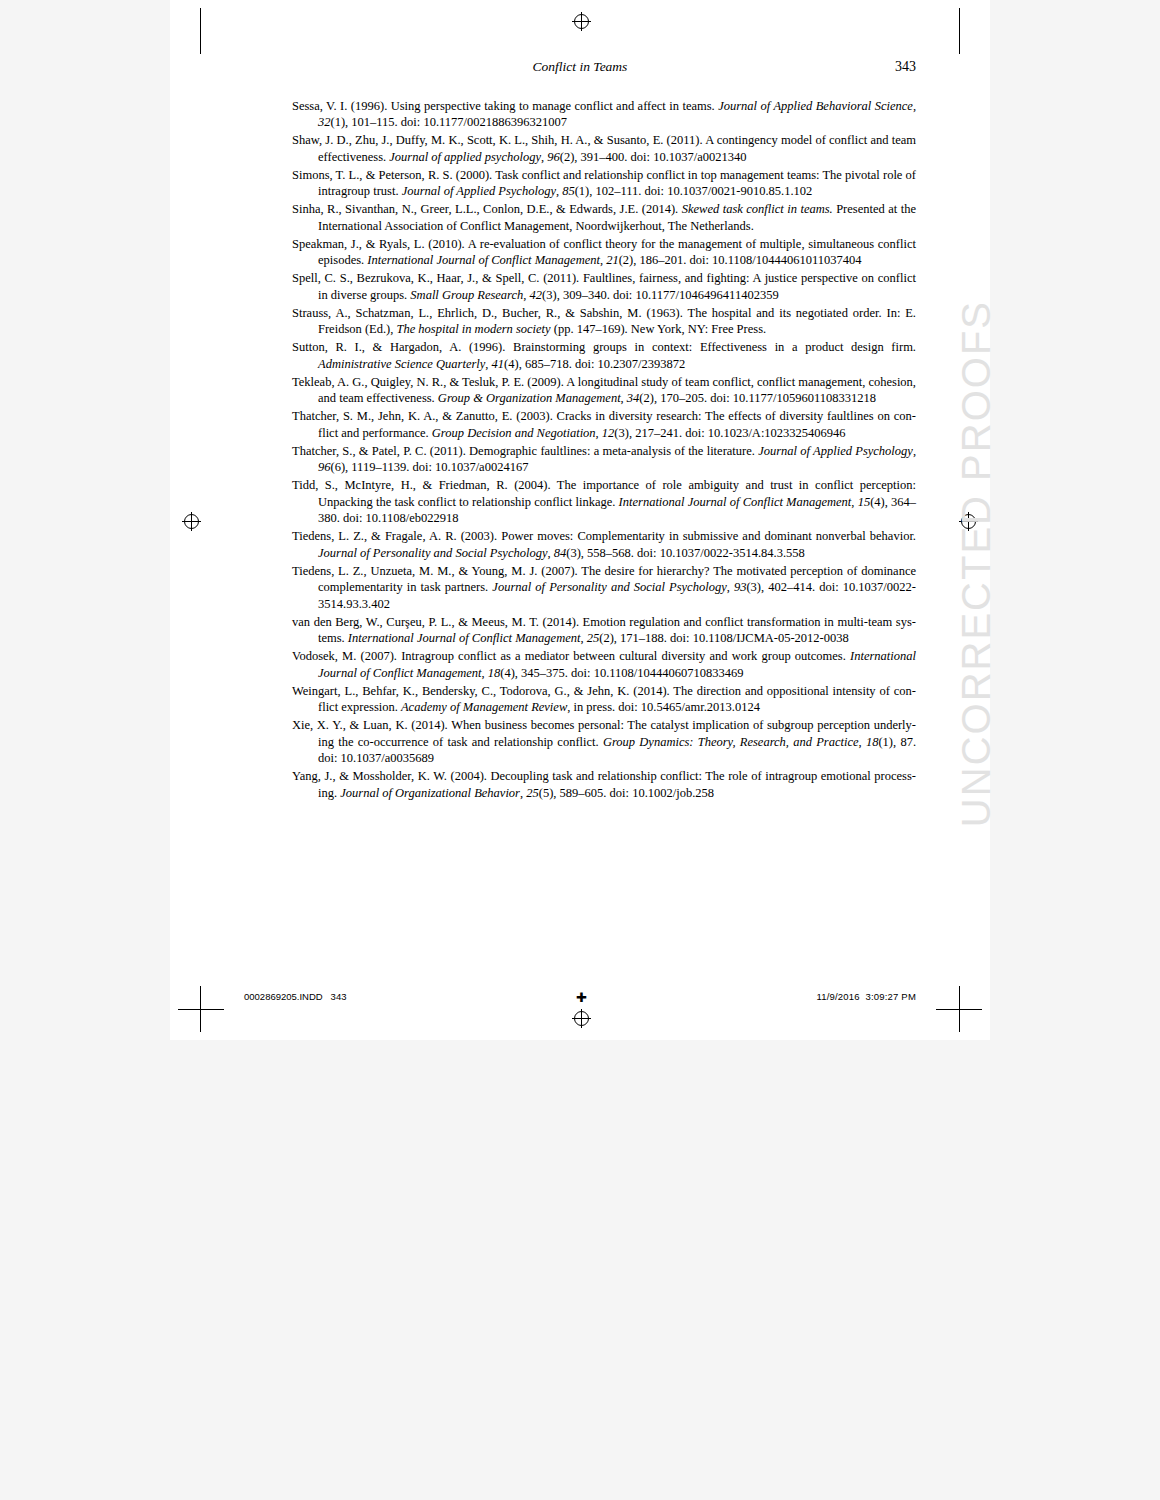UNCORRECTED PROOFS
Conflict in Teams 343
Sessa, V. I. (1996). Using perspective taking to manage conflict and affect in teams. Journal of Applied Behavioral Science, 32(1), 101–115. doi: 10.1177/0021886396321007
Shaw, J. D., Zhu, J., Duffy, M. K., Scott, K. L., Shih, H. A., & Susanto, E. (2011). A contingency model of conflict and team effectiveness. Journal of applied psychology, 96(2), 391–400. doi: 10.1037/a0021340
Simons, T. L., & Peterson, R. S. (2000). Task conflict and relationship conflict in top management teams: The pivotal role of intragroup trust. Journal of Applied Psychology, 85(1), 102–111. doi: 10.1037/0021-9010.85.1.102
Sinha, R., Sivanthan, N., Greer, L.L., Conlon, D.E., & Edwards, J.E. (2014). Skewed task conflict in teams. Presented at the International Association of Conflict Management, Noordwijkerhout, The Netherlands.
Speakman, J., & Ryals, L. (2010). A re-evaluation of conflict theory for the management of multiple, simultaneous conflict episodes. International Journal of Conflict Management, 21(2), 186–201. doi: 10.1108/10444061011037404
Spell, C. S., Bezrukova, K., Haar, J., & Spell, C. (2011). Faultlines, fairness, and fighting: A justice perspective on conflict in diverse groups. Small Group Research, 42(3), 309–340. doi: 10.1177/1046496411402359
Strauss, A., Schatzman, L., Ehrlich, D., Bucher, R., & Sabshin, M. (1963). The hospital and its negotiated order. In: E. Freidson (Ed.), The hospital in modern society (pp. 147–169). New York, NY: Free Press.
Sutton, R. I., & Hargadon, A. (1996). Brainstorming groups in context: Effectiveness in a product design firm. Administrative Science Quarterly, 41(4), 685–718. doi: 10.2307/2393872
Tekleab, A. G., Quigley, N. R., & Tesluk, P. E. (2009). A longitudinal study of team conflict, conflict management, cohesion, and team effectiveness. Group & Organization Management, 34(2), 170–205. doi: 10.1177/1059601108331218
Thatcher, S. M., Jehn, K. A., & Zanutto, E. (2003). Cracks in diversity research: The effects of diversity faultlines on conflict and performance. Group Decision and Negotiation, 12(3), 217–241. doi: 10.1023/A:1023325406946
Thatcher, S., & Patel, P. C. (2011). Demographic faultlines: a meta-analysis of the literature. Journal of Applied Psychology, 96(6), 1119–1139. doi: 10.1037/a0024167
Tidd, S., McIntyre, H., & Friedman, R. (2004). The importance of role ambiguity and trust in conflict perception: Unpacking the task conflict to relationship conflict linkage. International Journal of Conflict Management, 15(4), 364–380. doi: 10.1108/eb022918
Tiedens, L. Z., & Fragale, A. R. (2003). Power moves: Complementarity in submissive and dominant nonverbal behavior. Journal of Personality and Social Psychology, 84(3), 558–568. doi: 10.1037/0022-3514.84.3.558
Tiedens, L. Z., Unzueta, M. M., & Young, M. J. (2007). The desire for hierarchy? The motivated perception of dominance complementarity in task partners. Journal of Personality and Social Psychology, 93(3), 402–414. doi: 10.1037/0022-3514.93.3.402
van den Berg, W., Curşeu, P. L., & Meeus, M. T. (2014). Emotion regulation and conflict transformation in multi-team systems. International Journal of Conflict Management, 25(2), 171–188. doi: 10.1108/IJCMA-05-2012-0038
Vodosek, M. (2007). Intragroup conflict as a mediator between cultural diversity and work group outcomes. International Journal of Conflict Management, 18(4), 345–375. doi: 10.1108/10444060710833469
Weingart, L., Behfar, K., Bendersky, C., Todorova, G., & Jehn, K. (2014). The direction and oppositional intensity of conflict expression. Academy of Management Review, in press. doi: 10.5465/amr.2013.0124
Xie, X. Y., & Luan, K. (2014). When business becomes personal: The catalyst implication of subgroup perception underlying the co-occurrence of task and relationship conflict. Group Dynamics: Theory, Research, and Practice, 18(1), 87. doi: 10.1037/a0035689
Yang, J., & Mossholder, K. W. (2004). Decoupling task and relationship conflict: The role of intragroup emotional processing. Journal of Organizational Behavior, 25(5), 589–605. doi: 10.1002/job.258
0002869205.INDD 343 ✚ 11/9/2016 3:09:27 PM